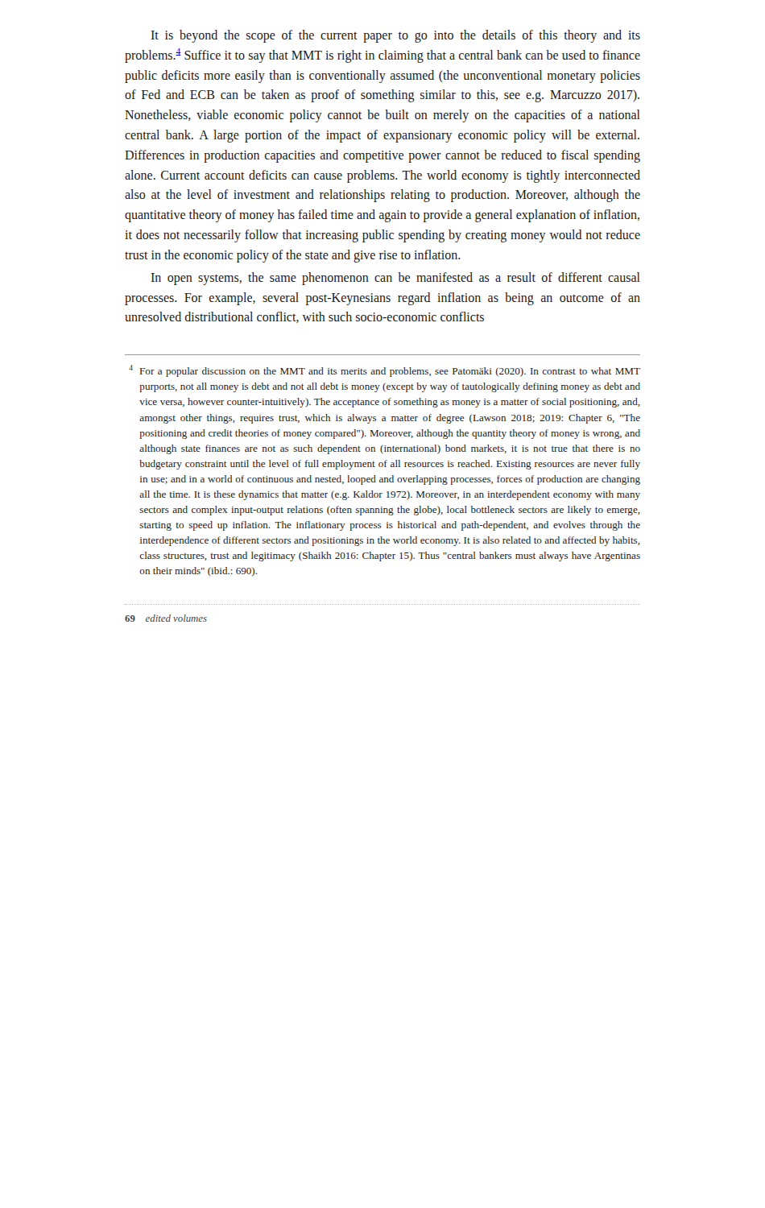It is beyond the scope of the current paper to go into the details of this theory and its problems.4 Suffice it to say that MMT is right in claiming that a central bank can be used to finance public deficits more easily than is conventionally assumed (the unconventional monetary policies of Fed and ECB can be taken as proof of something similar to this, see e.g. Marcuzzo 2017). Nonetheless, viable economic policy cannot be built on merely on the capacities of a national central bank. A large portion of the impact of expansionary economic policy will be external. Differences in production capacities and competitive power cannot be reduced to fiscal spending alone. Current account deficits can cause problems. The world economy is tightly interconnected also at the level of investment and relationships relating to production. Moreover, although the quantitative theory of money has failed time and again to provide a general explanation of inflation, it does not necessarily follow that increasing public spending by creating money would not reduce trust in the economic policy of the state and give rise to inflation.
In open systems, the same phenomenon can be manifested as a result of different causal processes. For example, several post-Keynesians regard inflation as being an outcome of an unresolved distributional conflict, with such socio-economic conflicts
4 For a popular discussion on the MMT and its merits and problems, see Patomäki (2020). In contrast to what MMT purports, not all money is debt and not all debt is money (except by way of tautologically defining money as debt and vice versa, however counter-intuitively). The acceptance of something as money is a matter of social positioning, and, amongst other things, requires trust, which is always a matter of degree (Lawson 2018; 2019: Chapter 6, "The positioning and credit theories of money compared"). Moreover, although the quantity theory of money is wrong, and although state finances are not as such dependent on (international) bond markets, it is not true that there is no budgetary constraint until the level of full employment of all resources is reached. Existing resources are never fully in use; and in a world of continuous and nested, looped and overlapping processes, forces of production are changing all the time. It is these dynamics that matter (e.g. Kaldor 1972). Moreover, in an interdependent economy with many sectors and complex input-output relations (often spanning the globe), local bottleneck sectors are likely to emerge, starting to speed up inflation. The inflationary process is historical and path-dependent, and evolves through the interdependence of different sectors and positionings in the world economy. It is also related to and affected by habits, class structures, trust and legitimacy (Shaikh 2016: Chapter 15). Thus "central bankers must always have Argentinas on their minds" (ibid.: 690).
69 edited volumes